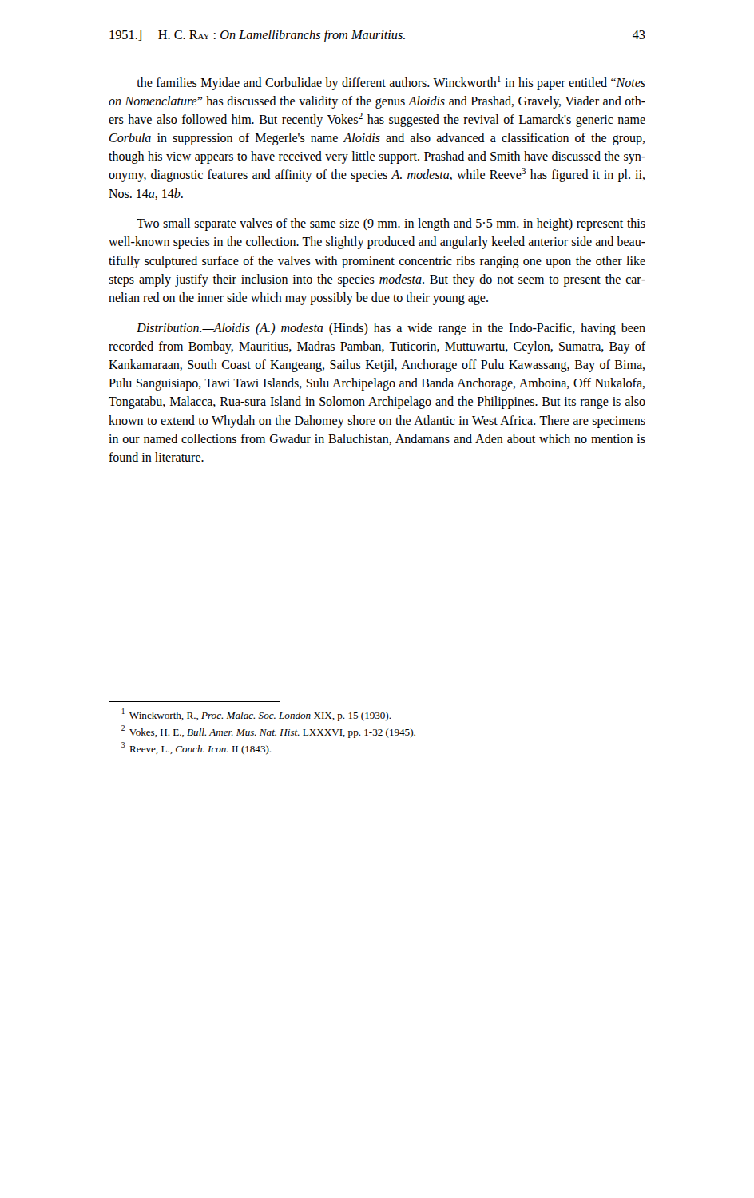1951.] H. C. Ray : On Lamellibranchs from Mauritius. 43
the families Myidae and Corbulidae by different authors. Winckworth1 in his paper entitled “Notes on Nomenclature” has discussed the validity of the genus Aloidis and Prashad, Gravely, Viader and others have also followed him. But recently Vokes2 has suggested the revival of Lamarck's generic name Corbula in suppression of Megerle's name Aloidis and also advanced a classification of the group, though his view appears to have received very little support. Prashad and Smith have discussed the synonymy, diagnostic features and affinity of the species A. modesta, while Reeve3 has figured it in pl. ii, Nos. 14a, 14b.
Two small separate valves of the same size (9 mm. in length and 5·5 mm. in height) represent this well-known species in the collection. The slightly produced and angularly keeled anterior side and beautifully sculptured surface of the valves with prominent concentric ribs ranging one upon the other like steps amply justify their inclusion into the species modesta. But they do not seem to present the carnelian red on the inner side which may possibly be due to their young age.
Distribution.—Aloidis (A.) modesta (Hinds) has a wide range in the Indo-Pacific, having been recorded from Bombay, Mauritius, Madras Pamban, Tuticorin, Muttuwartu, Ceylon, Sumatra, Bay of Kankamaraan, South Coast of Kangeang, Sailus Ketjil, Anchorage off Pulu Kawassang, Bay of Bima, Pulu Sanguisiapo, Tawi Tawi Islands, Sulu Archipelago and Banda Anchorage, Amboina, Off Nukalofa, Tongatabu, Malacca, Rua-sura Island in Solomon Archipelago and the Philippines. But its range is also known to extend to Whydah on the Dahomey shore on the Atlantic in West Africa. There are specimens in our named collections from Gwadur in Baluchistan, Andamans and Aden about which no mention is found in literature.
1 Winckworth, R., Proc. Malac. Soc. London XIX, p. 15 (1930).
2 Vokes, H. E., Bull. Amer. Mus. Nat. Hist. LXXXVI, pp. 1-32 (1945).
3 Reeve, L., Conch. Icon. II (1843).